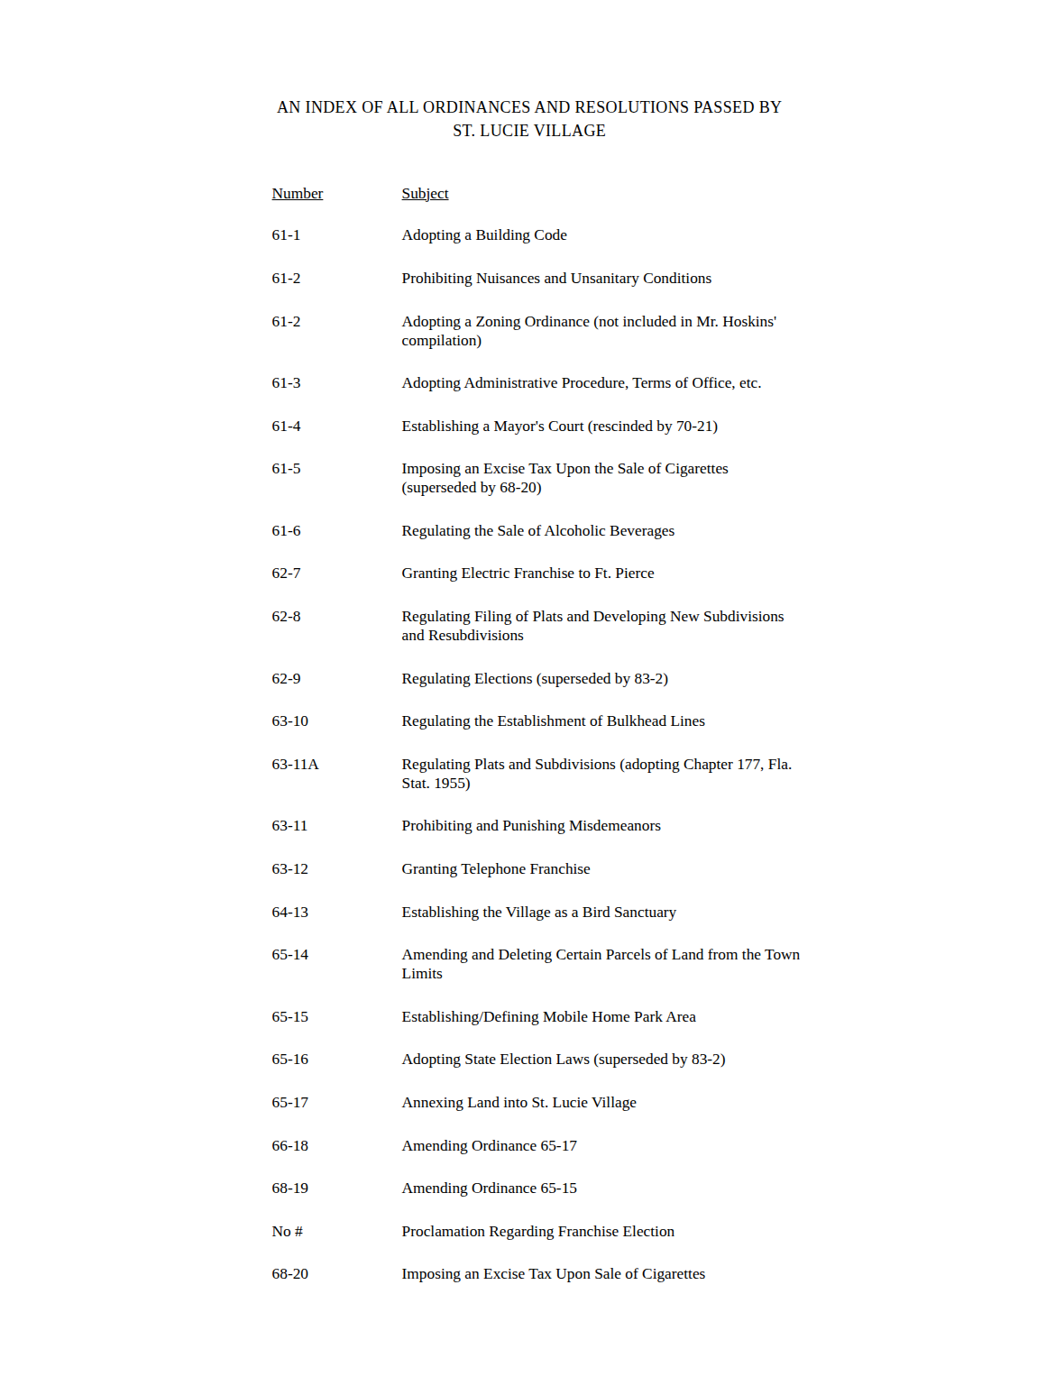AN INDEX OF ALL ORDINANCES AND RESOLUTIONS PASSED BY
ST. LUCIE VILLAGE
| Number | Subject |
| --- | --- |
| 61-1 | Adopting a Building Code |
| 61-2 | Prohibiting Nuisances and Unsanitary Conditions |
| 61-2 | Adopting a Zoning Ordinance (not included in Mr. Hoskins' compilation) |
| 61-3 | Adopting Administrative Procedure, Terms of Office, etc. |
| 61-4 | Establishing a Mayor's Court (rescinded by 70-21) |
| 61-5 | Imposing an Excise Tax Upon the Sale of Cigarettes (superseded by 68-20) |
| 61-6 | Regulating the Sale of Alcoholic Beverages |
| 62-7 | Granting Electric Franchise to Ft. Pierce |
| 62-8 | Regulating Filing of Plats and Developing New Subdivisions and Resubdivisions |
| 62-9 | Regulating Elections (superseded by 83-2) |
| 63-10 | Regulating the Establishment of Bulkhead Lines |
| 63-11A | Regulating Plats and Subdivisions (adopting Chapter 177, Fla. Stat. 1955) |
| 63-11 | Prohibiting and Punishing Misdemeanors |
| 63-12 | Granting Telephone Franchise |
| 64-13 | Establishing the Village as a Bird Sanctuary |
| 65-14 | Amending and Deleting Certain Parcels of Land from the Town Limits |
| 65-15 | Establishing/Defining Mobile Home Park Area |
| 65-16 | Adopting State Election Laws (superseded by 83-2) |
| 65-17 | Annexing Land into St. Lucie Village |
| 66-18 | Amending Ordinance 65-17 |
| 68-19 | Amending Ordinance 65-15 |
| No # | Proclamation Regarding Franchise Election |
| 68-20 | Imposing an Excise Tax Upon Sale of Cigarettes |